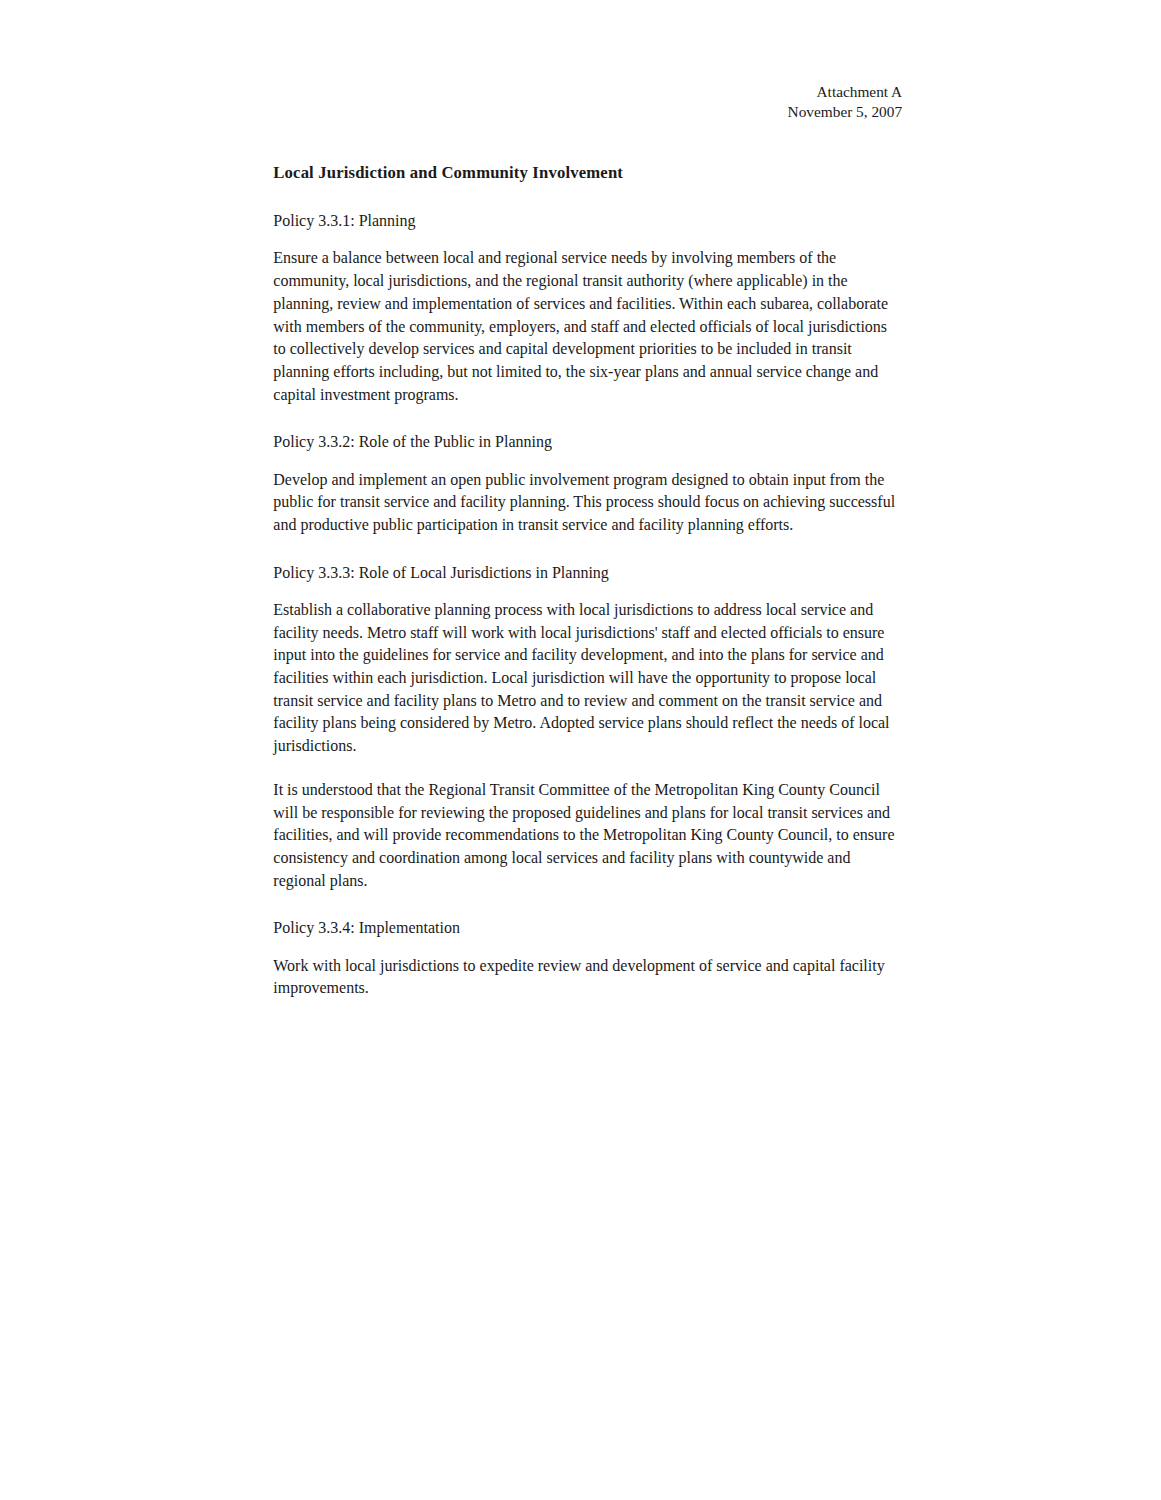Attachment A
November 5, 2007
Local Jurisdiction and Community Involvement
Policy 3.3.1: Planning
Ensure a balance between local and regional service needs by involving members of the community, local jurisdictions, and the regional transit authority (where applicable) in the planning, review and implementation of services and facilities. Within each subarea, collaborate with members of the community, employers, and staff and elected officials of local jurisdictions to collectively develop services and capital development priorities to be included in transit planning efforts including, but not limited to, the six-year plans and annual service change and capital investment programs.
Policy 3.3.2: Role of the Public in Planning
Develop and implement an open public involvement program designed to obtain input from the public for transit service and facility planning. This process should focus on achieving successful and productive public participation in transit service and facility planning efforts.
Policy 3.3.3: Role of Local Jurisdictions in Planning
Establish a collaborative planning process with local jurisdictions to address local service and facility needs. Metro staff will work with local jurisdictions' staff and elected officials to ensure input into the guidelines for service and facility development, and into the plans for service and facilities within each jurisdiction. Local jurisdiction will have the opportunity to propose local transit service and facility plans to Metro and to review and comment on the transit service and facility plans being considered by Metro. Adopted service plans should reflect the needs of local jurisdictions.
It is understood that the Regional Transit Committee of the Metropolitan King County Council will be responsible for reviewing the proposed guidelines and plans for local transit services and facilities, and will provide recommendations to the Metropolitan King County Council, to ensure consistency and coordination among local services and facility plans with countywide and regional plans.
Policy 3.3.4: Implementation
Work with local jurisdictions to expedite review and development of service and capital facility improvements.